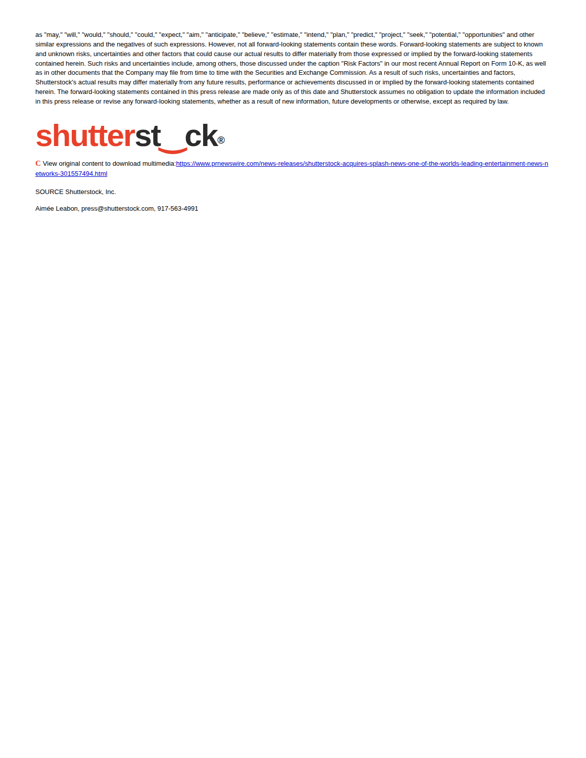as "may," "will," "would," "should," "could," "expect," "aim," "anticipate," "believe," "estimate," "intend," "plan," "predict," "project," "seek," "potential," "opportunities" and other similar expressions and the negatives of such expressions. However, not all forward-looking statements contain these words. Forward-looking statements are subject to known and unknown risks, uncertainties and other factors that could cause our actual results to differ materially from those expressed or implied by the forward-looking statements contained herein. Such risks and uncertainties include, among others, those discussed under the caption "Risk Factors" in our most recent Annual Report on Form 10-K, as well as in other documents that the Company may file from time to time with the Securities and Exchange Commission. As a result of such risks, uncertainties and factors, Shutterstock's actual results may differ materially from any future results, performance or achievements discussed in or implied by the forward-looking statements contained herein. The forward-looking statements contained in this press release are made only as of this date and Shutterstock assumes no obligation to update the information included in this press release or revise any forward-looking statements, whether as a result of new information, future developments or otherwise, except as required by law.
shutter st‿ck®
CView original content to download multimedia:https://www.prnewswire.com/news-releases/shutterstock-acquires-splash-news-one-of-the-worlds-leading-entertainment-news-networks-301557494.html
SOURCE Shutterstock, Inc.
Aimée Leabon, press@shutterstock.com, 917-563-4991